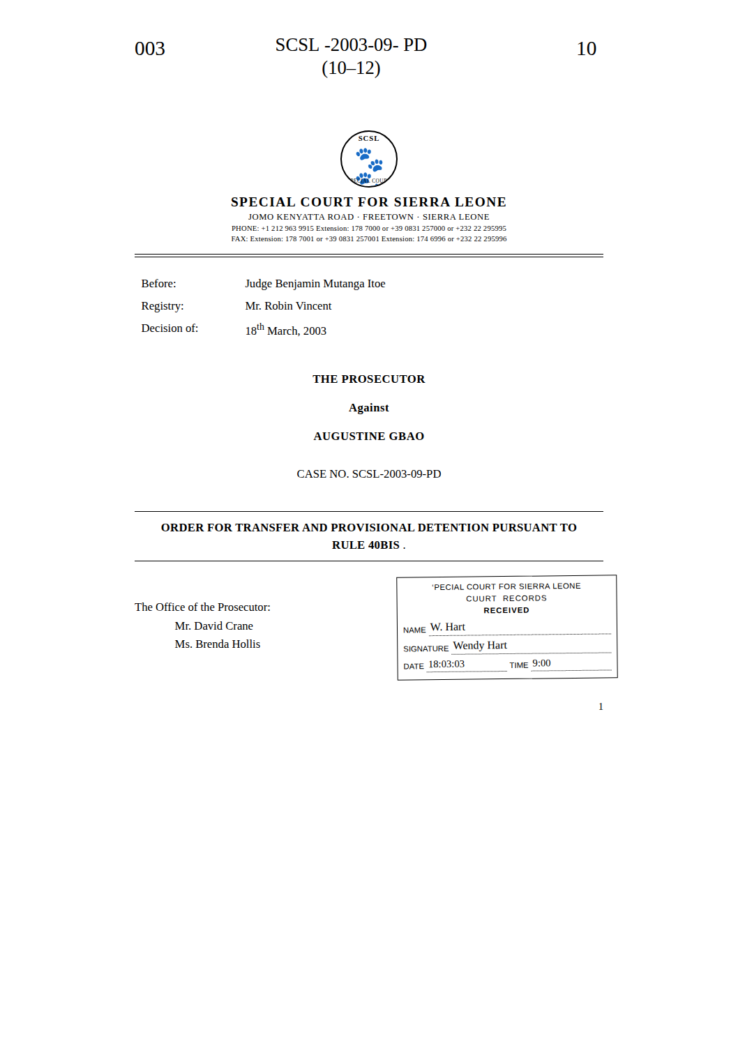003
SCSL -2003-09- PD
(10–12)
10
SCSL
🐾🐾
SPECIAL COURT
SPECIAL COURT FOR SIERRA LEONE
JOMO KENYATTA ROAD · FREETOWN · SIERRA LEONE
PHONE: +1 212 963 9915 Extension: 178 7000 or +39 0831 257000 or +232 22 295995
FAX: Extension: 178 7001 or +39 0831 257001 Extension: 174 6996 or +232 22 295996
| Before: | Judge Benjamin Mutanga Itoe |
| Registry: | Mr. Robin Vincent |
| Decision of: | 18 th March, 2003 |
THE PROSECUTOR
Against
AUGUSTINE GBAO
CASE NO. SCSL-2003-09-PD
ORDER FOR TRANSFER AND PROVISIONAL DETENTION PURSUANT TO
RULE 40BIS .
The Office of the Prosecutor:
Mr. David Crane
Ms. Brenda Hollis
‘PECIAL COURT FOR SIERRA LEONE
CUURT RECORDS
RECEIVED
NAME W. Hart
SIGNATURE Wendy Hart
DATE 18:03:03 TIME 9:00
1